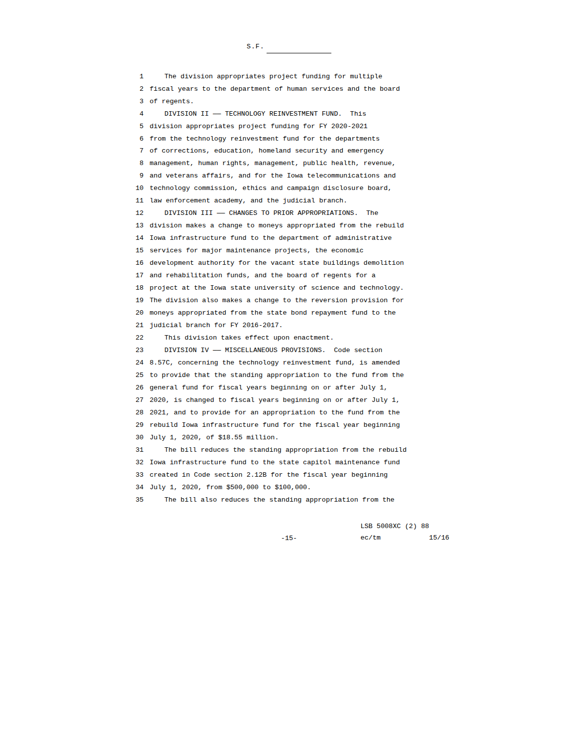S.F.
The division appropriates project funding for multiple
fiscal years to the department of human services and the board
of regents.
DIVISION II —— TECHNOLOGY REINVESTMENT FUND. This
division appropriates project funding for FY 2020-2021
from the technology reinvestment fund for the departments
of corrections, education, homeland security and emergency
management, human rights, management, public health, revenue,
and veterans affairs, and for the Iowa telecommunications and
technology commission, ethics and campaign disclosure board,
law enforcement academy, and the judicial branch.
DIVISION III —— CHANGES TO PRIOR APPROPRIATIONS. The
division makes a change to moneys appropriated from the rebuild
Iowa infrastructure fund to the department of administrative
services for major maintenance projects, the economic
development authority for the vacant state buildings demolition
and rehabilitation funds, and the board of regents for a
project at the Iowa state university of science and technology.
The division also makes a change to the reversion provision for
moneys appropriated from the state bond repayment fund to the
judicial branch for FY 2016-2017.
This division takes effect upon enactment.
DIVISION IV —— MISCELLANEOUS PROVISIONS. Code section
8.57C, concerning the technology reinvestment fund, is amended
to provide that the standing appropriation to the fund from the
general fund for fiscal years beginning on or after July 1,
2020, is changed to fiscal years beginning on or after July 1,
2021, and to provide for an appropriation to the fund from the
rebuild Iowa infrastructure fund for the fiscal year beginning
July 1, 2020, of $18.55 million.
The bill reduces the standing appropriation from the rebuild
Iowa infrastructure fund to the state capitol maintenance fund
created in Code section 2.12B for the fiscal year beginning
July 1, 2020, from $500,000 to $100,000.
The bill also reduces the standing appropriation from the
-15-
LSB 5008XC (2) 88
ec/tm 15/16